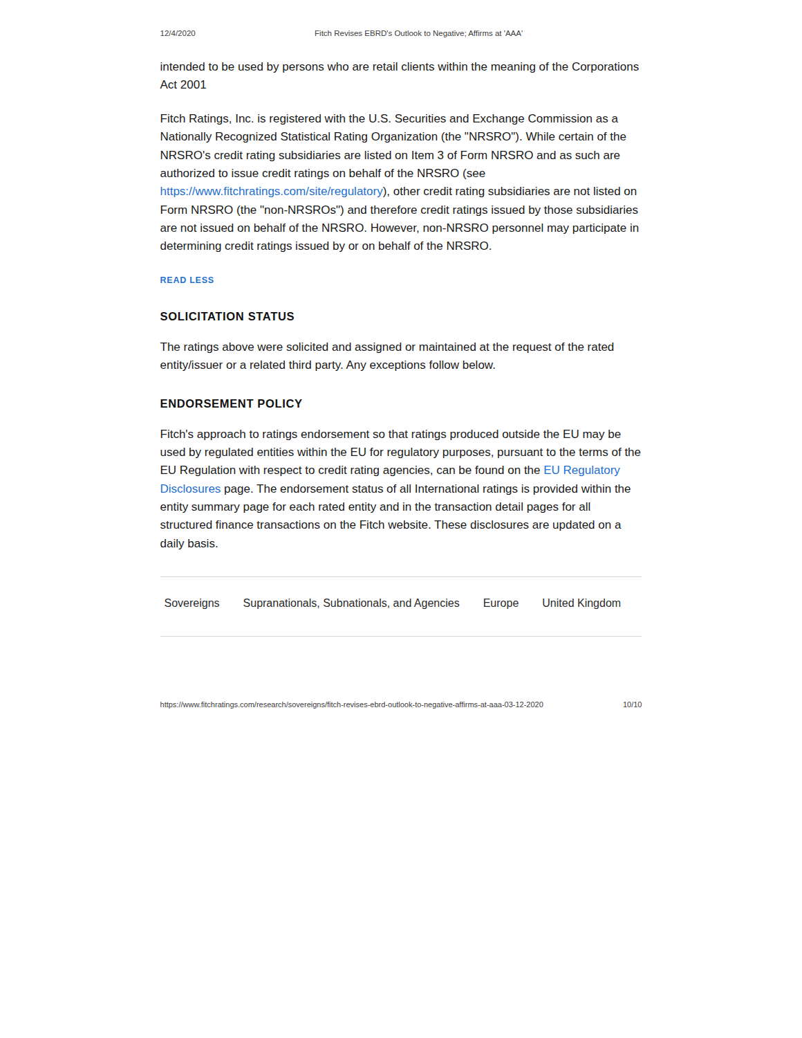12/4/2020
Fitch Revises EBRD's Outlook to Negative; Affirms at 'AAA'
intended to be used by persons who are retail clients within the meaning of the Corporations Act 2001
Fitch Ratings, Inc. is registered with the U.S. Securities and Exchange Commission as a Nationally Recognized Statistical Rating Organization (the "NRSRO"). While certain of the NRSRO's credit rating subsidiaries are listed on Item 3 of Form NRSRO and as such are authorized to issue credit ratings on behalf of the NRSRO (see https://www.fitchratings.com/site/regulatory), other credit rating subsidiaries are not listed on Form NRSRO (the "non-NRSROs") and therefore credit ratings issued by those subsidiaries are not issued on behalf of the NRSRO. However, non-NRSRO personnel may participate in determining credit ratings issued by or on behalf of the NRSRO.
READ LESS
SOLICITATION STATUS
The ratings above were solicited and assigned or maintained at the request of the rated entity/issuer or a related third party. Any exceptions follow below.
ENDORSEMENT POLICY
Fitch's approach to ratings endorsement so that ratings produced outside the EU may be used by regulated entities within the EU for regulatory purposes, pursuant to the terms of the EU Regulation with respect to credit rating agencies, can be found on the EU Regulatory Disclosures page. The endorsement status of all International ratings is provided within the entity summary page for each rated entity and in the transaction detail pages for all structured finance transactions on the Fitch website. These disclosures are updated on a daily basis.
Sovereigns Supranationals, Subnationals, and Agencies Europe United Kingdom
https://www.fitchratings.com/research/sovereigns/fitch-revises-ebrd-outlook-to-negative-affirms-at-aaa-03-12-2020
10/10